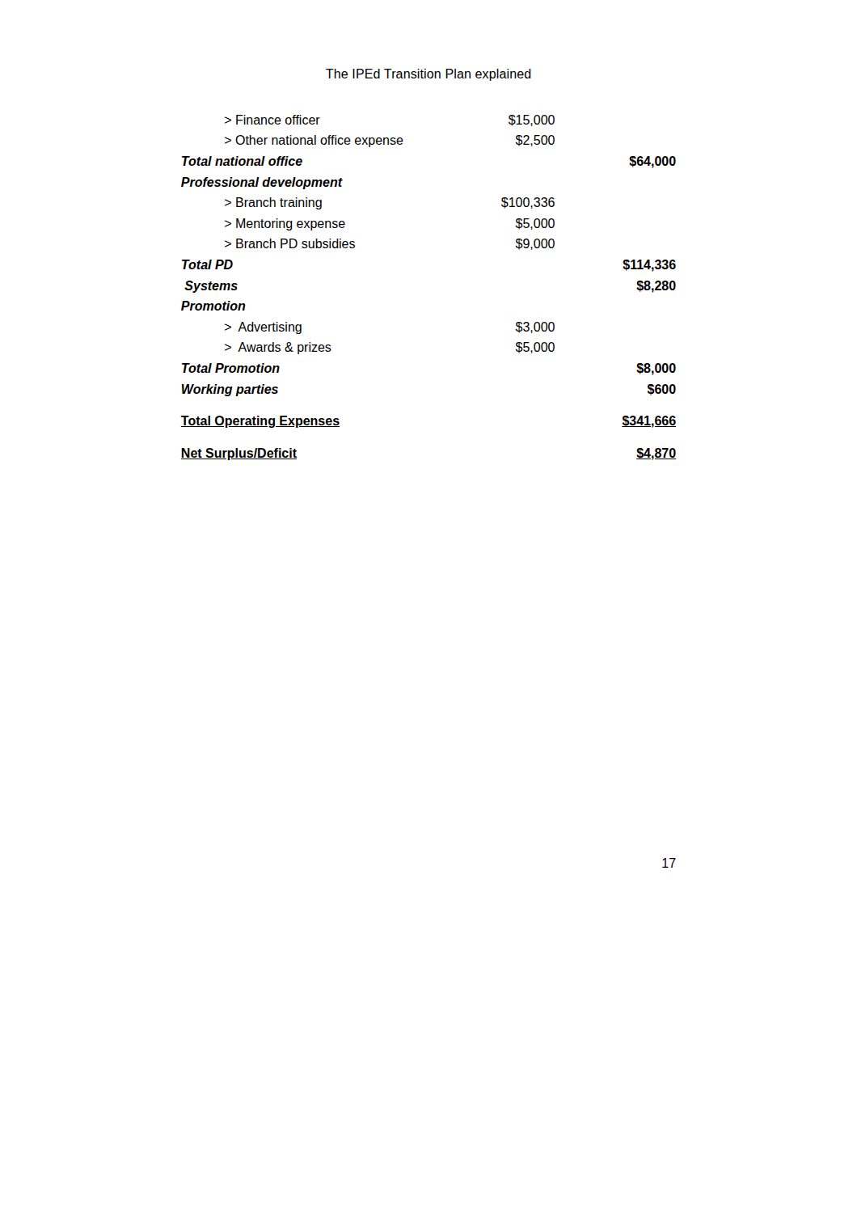The IPEd Transition Plan explained
| > Finance officer | $15,000 | |
| > Other national office expense | $2,500 | |
| Total national office | | $64,000 |
| Professional development | | |
| > Branch training | $100,336 | |
| > Mentoring expense | $5,000 | |
| > Branch PD subsidies | $9,000 | |
| Total PD | | $114,336 |
| Systems | | $8,280 |
| Promotion | | |
| > Advertising | $3,000 | |
| > Awards & prizes | $5,000 | |
| Total Promotion | | $8,000 |
| Working parties | | $600 |
| Total Operating Expenses | | $341,666 |
| Net Surplus/Deficit | | $4,870 |
17